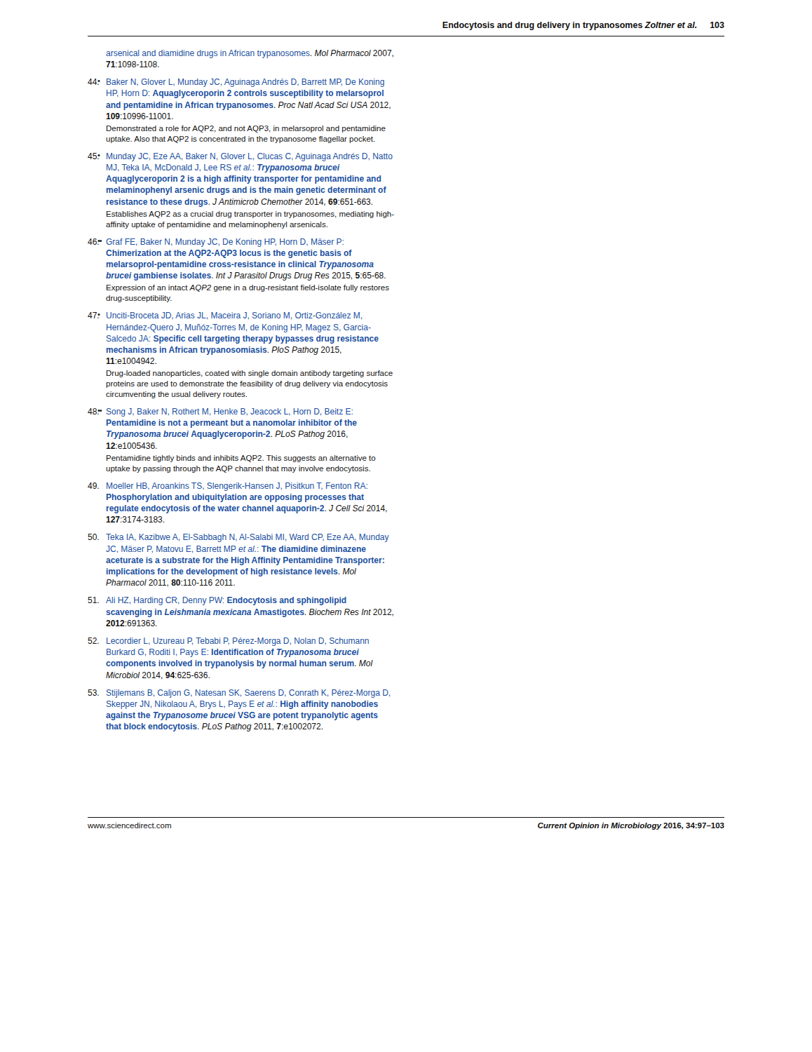Endocytosis and drug delivery in trypanosomes Zoltner et al. 103
arsenical and diamidine drugs in African trypanosomes. Mol Pharmacol 2007, 71:1098-1108.
44. • Baker N, Glover L, Munday JC, Aguinaga Andrés D, Barrett MP, De Koning HP, Horn D: Aquaglyceroporin 2 controls susceptibility to melarsoprol and pentamidine in African trypanosomes. Proc Natl Acad Sci USA 2012, 109:10996-11001.
Demonstrated a role for AQP2, and not AQP3, in melarsoprol and pentamidine uptake. Also that AQP2 is concentrated in the trypanosome flagellar pocket.
45. • Munday JC, Eze AA, Baker N, Glover L, Clucas C, Aguinaga Andrés D, Natto MJ, Teka IA, McDonald J, Lee RS et al.: Trypanosoma brucei Aquaglyceroporin 2 is a high affinity transporter for pentamidine and melaminophenyl arsenic drugs and is the main genetic determinant of resistance to these drugs. J Antimicrob Chemother 2014, 69:651-663.
Establishes AQP2 as a crucial drug transporter in trypanosomes, mediating high-affinity uptake of pentamidine and melaminophenyl arsenicals.
46. •• Graf FE, Baker N, Munday JC, De Koning HP, Horn D, Mäser P: Chimerization at the AQP2-AQP3 locus is the genetic basis of melarsoprol-pentamidine cross-resistance in clinical Trypanosoma brucei gambiense isolates. Int J Parasitol Drugs Drug Res 2015, 5:65-68.
Expression of an intact AQP2 gene in a drug-resistant field-isolate fully restores drug-susceptibility.
47. • Unciti-Broceta JD, Arias JL, Maceira J, Soriano M, Ortiz-González M, Hernández-Quero J, Muñóz-Torres M, de Koning HP, Magez S, Garcia-Salcedo JA: Specific cell targeting therapy bypasses drug resistance mechanisms in African trypanosomiasis. PloS Pathog 2015, 11:e1004942.
Drug-loaded nanoparticles, coated with single domain antibody targeting surface proteins are used to demonstrate the feasibility of drug delivery via endocytosis circumventing the usual delivery routes.
48. •• Song J, Baker N, Rothert M, Henke B, Jeacock L, Horn D, Beitz E: Pentamidine is not a permeant but a nanomolar inhibitor of the Trypanosoma brucei Aquaglyceroporin-2. PLoS Pathog 2016, 12:e1005436.
Pentamidine tightly binds and inhibits AQP2. This suggests an alternative to uptake by passing through the AQP channel that may involve endocytosis.
49. Moeller HB, Aroankins TS, Slengerik-Hansen J, Pisitkun T, Fenton RA: Phosphorylation and ubiquitylation are opposing processes that regulate endocytosis of the water channel aquaporin-2. J Cell Sci 2014, 127:3174-3183.
50. Teka IA, Kazibwe A, El-Sabbagh N, Al-Salabi MI, Ward CP, Eze AA, Munday JC, Mäser P, Matovu E, Barrett MP et al.: The diamidine diminazene aceturate is a substrate for the High Affinity Pentamidine Transporter: implications for the development of high resistance levels. Mol Pharmacol 2011, 80:110-116 2011.
51. Ali HZ, Harding CR, Denny PW: Endocytosis and sphingolipid scavenging in Leishmania mexicana Amastigotes. Biochem Res Int 2012, 2012:691363.
52. Lecordier L, Uzureau P, Tebabi P, Pérez-Morga D, Nolan D, Schumann Burkard G, Roditi I, Pays E: Identification of Trypanosoma brucei components involved in trypanolysis by normal human serum. Mol Microbiol 2014, 94:625-636.
53. Stijlemans B, Caljon G, Natesan SK, Saerens D, Conrath K, Pérez-Morga D, Skepper JN, Nikolaou A, Brys L, Pays E et al.: High affinity nanobodies against the Trypanosome brucei VSG are potent trypanolytic agents that block endocytosis. PLoS Pathog 2011, 7:e1002072.
www.sciencedirect.com
Current Opinion in Microbiology 2016, 34:97–103